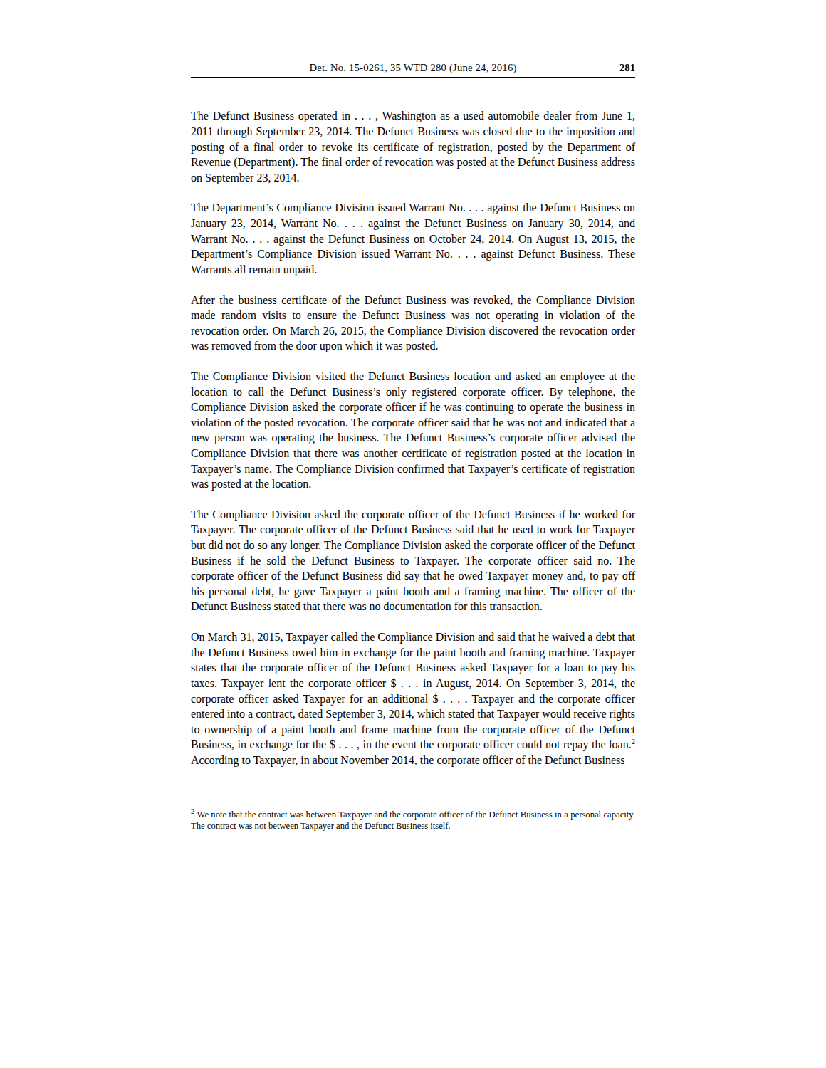Det. No. 15-0261, 35 WTD 280 (June 24, 2016) 281
The Defunct Business operated in . . . , Washington as a used automobile dealer from June 1, 2011 through September 23, 2014. The Defunct Business was closed due to the imposition and posting of a final order to revoke its certificate of registration, posted by the Department of Revenue (Department). The final order of revocation was posted at the Defunct Business address on September 23, 2014.
The Department’s Compliance Division issued Warrant No. . . . against the Defunct Business on January 23, 2014, Warrant No. . . . against the Defunct Business on January 30, 2014, and Warrant No. . . . against the Defunct Business on October 24, 2014. On August 13, 2015, the Department’s Compliance Division issued Warrant No. . . . against Defunct Business. These Warrants all remain unpaid.
After the business certificate of the Defunct Business was revoked, the Compliance Division made random visits to ensure the Defunct Business was not operating in violation of the revocation order. On March 26, 2015, the Compliance Division discovered the revocation order was removed from the door upon which it was posted.
The Compliance Division visited the Defunct Business location and asked an employee at the location to call the Defunct Business’s only registered corporate officer. By telephone, the Compliance Division asked the corporate officer if he was continuing to operate the business in violation of the posted revocation. The corporate officer said that he was not and indicated that a new person was operating the business. The Defunct Business’s corporate officer advised the Compliance Division that there was another certificate of registration posted at the location in Taxpayer’s name. The Compliance Division confirmed that Taxpayer’s certificate of registration was posted at the location.
The Compliance Division asked the corporate officer of the Defunct Business if he worked for Taxpayer. The corporate officer of the Defunct Business said that he used to work for Taxpayer but did not do so any longer. The Compliance Division asked the corporate officer of the Defunct Business if he sold the Defunct Business to Taxpayer. The corporate officer said no. The corporate officer of the Defunct Business did say that he owed Taxpayer money and, to pay off his personal debt, he gave Taxpayer a paint booth and a framing machine. The officer of the Defunct Business stated that there was no documentation for this transaction.
On March 31, 2015, Taxpayer called the Compliance Division and said that he waived a debt that the Defunct Business owed him in exchange for the paint booth and framing machine. Taxpayer states that the corporate officer of the Defunct Business asked Taxpayer for a loan to pay his taxes. Taxpayer lent the corporate officer $ . . . in August, 2014. On September 3, 2014, the corporate officer asked Taxpayer for an additional $ . . . . Taxpayer and the corporate officer entered into a contract, dated September 3, 2014, which stated that Taxpayer would receive rights to ownership of a paint booth and frame machine from the corporate officer of the Defunct Business, in exchange for the $ . . . , in the event the corporate officer could not repay the loan.2 According to Taxpayer, in about November 2014, the corporate officer of the Defunct Business
2 We note that the contract was between Taxpayer and the corporate officer of the Defunct Business in a personal capacity. The contract was not between Taxpayer and the Defunct Business itself.